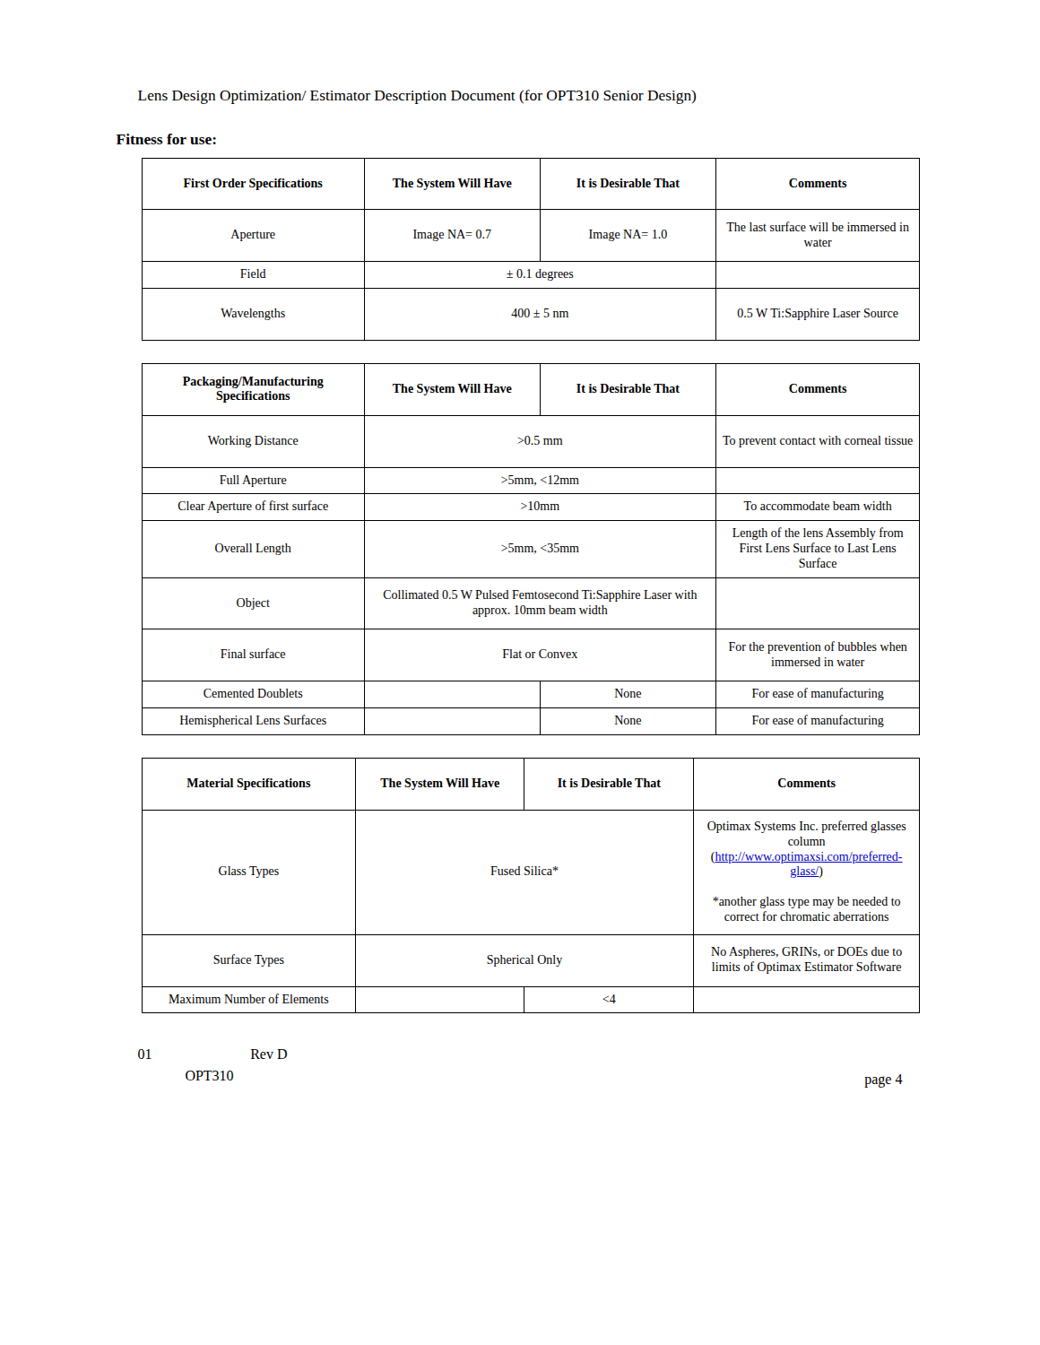Lens Design Optimization/ Estimator Description Document (for OPT310 Senior Design)
Fitness for use:
| First Order Specifications | The System Will Have | It is Desirable That | Comments |
| --- | --- | --- | --- |
| Aperture | Image NA= 0.7 | Image NA= 1.0 | The last surface will be immersed in water |
| Field | ± 0.1 degrees | |
| Wavelengths | 400 ± 5 nm | 0.5 W Ti:Sapphire Laser Source |
| Packaging/Manufacturing Specifications | The System Will Have | It is Desirable That | Comments |
| --- | --- | --- | --- |
| Working Distance | >0.5 mm | To prevent contact with corneal tissue |
| Full Aperture | >5mm, <12mm | |
| Clear Aperture of first surface | >10mm | To accommodate beam width |
| Overall Length | >5mm, <35mm | Length of the lens Assembly from First Lens Surface to Last Lens Surface |
| Object | Collimated 0.5 W Pulsed Femtosecond Ti:Sapphire Laser with approx. 10mm beam width | |
| Final surface | Flat or Convex | For the prevention of bubbles when immersed in water |
| Cemented Doublets | | None | For ease of manufacturing |
| Hemispherical Lens Surfaces | | None | For ease of manufacturing |
| Material Specifications | The System Will Have | It is Desirable That | Comments |
| --- | --- | --- | --- |
| Glass Types | Fused Silica* | Optimax Systems Inc. preferred glasses column ( http://www.optimaxsi.com/preferred-glass/ ) *another glass type may be needed to correct for chromatic aberrations |
| Surface Types | Spherical Only | No Aspheres, GRINs, or DOEs due to limits of Optimax Estimator Software |
| Maximum Number of Elements | | <4 | |
01 Rev D
OPT310
page 4